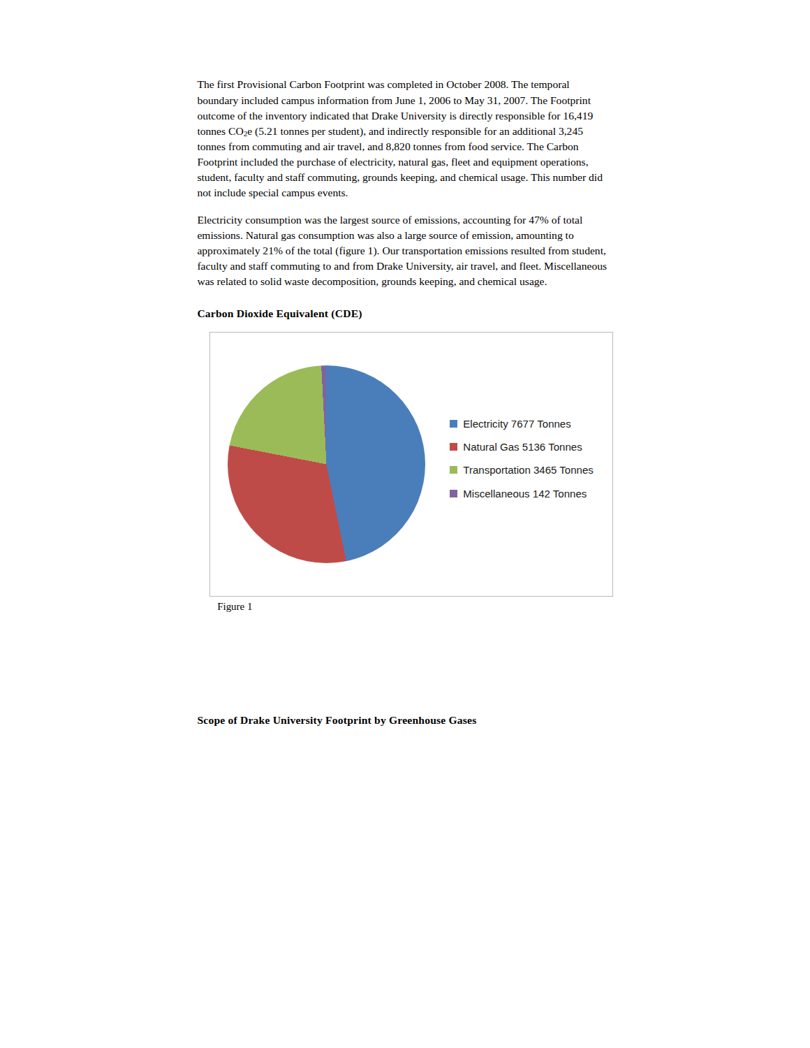The first Provisional Carbon Footprint was completed in October 2008. The temporal boundary included campus information from June 1, 2006 to May 31, 2007. The Footprint outcome of the inventory indicated that Drake University is directly responsible for 16,419 tonnes CO2e (5.21 tonnes per student), and indirectly responsible for an additional 3,245 tonnes from commuting and air travel, and 8,820 tonnes from food service. The Carbon Footprint included the purchase of electricity, natural gas, fleet and equipment operations, student, faculty and staff commuting, grounds keeping, and chemical usage. This number did not include special campus events.
Electricity consumption was the largest source of emissions, accounting for 47% of total emissions. Natural gas consumption was also a large source of emission, amounting to approximately 21% of the total (figure 1). Our transportation emissions resulted from student, faculty and staff commuting to and from Drake University, air travel, and fleet. Miscellaneous was related to solid waste decomposition, grounds keeping, and chemical usage.
Carbon Dioxide Equivalent (CDE)
Electricity 7677 Tonnes
Natural Gas 5136 Tonnes
Transportation 3465 Tonnes
Miscellaneous 142 Tonnes
Figure 1
Scope of Drake University Footprint by Greenhouse Gases